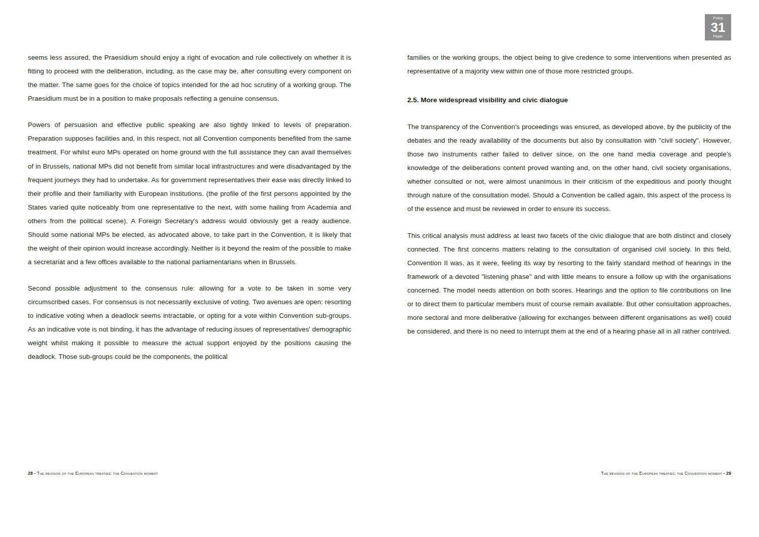seems less assured, the Praesidium should enjoy a right of evocation and rule collectively on whether it is fitting to proceed with the deliberation, including, as the case may be, after consulting every component on the matter. The same goes for the choice of topics intended for the ad hoc scrutiny of a working group. The Praesidium must be in a position to make proposals reflecting a genuine consensus.
Powers of persuasion and effective public speaking are also tightly linked to levels of preparation. Preparation supposes facilities and, in this respect, not all Convention components benefited from the same treatment. For whilst euro MPs operated on home ground with the full assistance they can avail themselves of in Brussels, national MPs did not benefit from similar local infrastructures and were disadvantaged by the frequent journeys they had to undertake. As for government representatives their ease was directly linked to their profile and their familiarity with European institutions. (the profile of the first persons appointed by the States varied quite noticeably from one representative to the next, with some hailing from Academia and others from the political scene). A Foreign Secretary's address would obviously get a ready audience. Should some national MPs be elected, as advocated above, to take part in the Convention, it is likely that the weight of their opinion would increase accordingly. Neither is it beyond the realm of the possible to make a secretariat and a few offices available to the national parliamentarians when in Brussels.
Second possible adjustment to the consensus rule: allowing for a vote to be taken in some very circumscribed cases. For consensus is not necessarily exclusive of voting. Two avenues are open: resorting to indicative voting when a deadlock seems intractable, or opting for a vote within Convention sub-groups. As an indicative vote is not binding, it has the advantage of reducing issues of representatives' demographic weight whilst making it possible to measure the actual support enjoyed by the positions causing the deadlock. Those sub-groups could be the components, the political
28 - The revision of the European treaties: the Convention moment
Policy 31 Paper
families or the working groups, the object being to give credence to some interventions when presented as representative of a majority view within one of those more restricted groups.
2.5. More widespread visibility and civic dialogue
The transparency of the Convention's proceedings was ensured, as developed above, by the publicity of the debates and the ready availability of the documents but also by consultation with "civil society". However, those two instruments rather failed to deliver since, on the one hand media coverage and people's knowledge of the deliberations content proved wanting and, on the other hand, civil society organisations, whether consulted or not, were almost unanimous in their criticism of the expeditious and poorly thought through nature of the consultation model. Should a Convention be called again, this aspect of the process is of the essence and must be reviewed in order to ensure its success.
This critical analysis must address at least two facets of the civic dialogue that are both distinct and closely connected. The first concerns matters relating to the consultation of organised civil society. In this field, Convention II was, as it were, feeling its way by resorting to the fairly standard method of hearings in the framework of a devoted "listening phase" and with little means to ensure a follow up with the organisations concerned. The model needs attention on both scores. Hearings and the option to file contributions on line or to direct them to particular members must of course remain available. But other consultation approaches, more sectoral and more deliberative (allowing for exchanges between different organisations as well) could be considered, and there is no need to interrupt them at the end of a hearing phase all in all rather contrived.
The revision of the European treaties: the Convention moment - 29